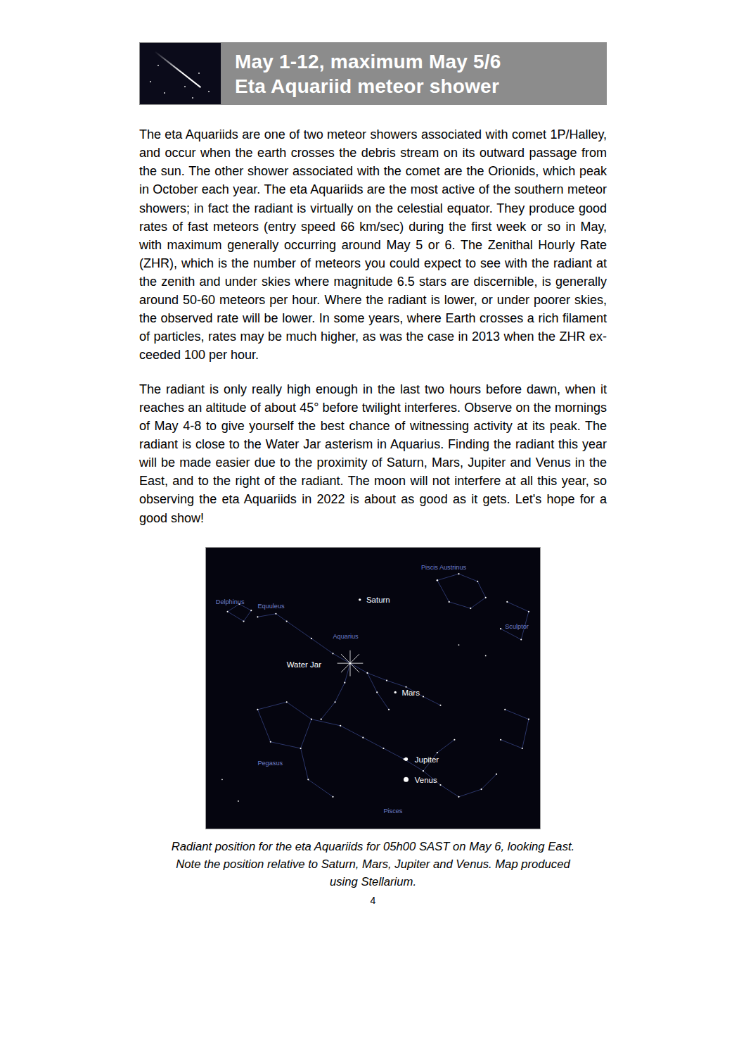May 1-12, maximum May 5/6
Eta Aquariid meteor shower
The eta Aquariids are one of two meteor showers associated with comet 1P/Halley, and occur when the earth crosses the debris stream on its outward passage from the sun. The other shower associated with the comet are the Orionids, which peak in October each year. The eta Aquariids are the most active of the southern meteor showers; in fact the radiant is virtually on the celestial equator. They produce good rates of fast meteors (entry speed 66 km/sec) during the first week or so in May, with maximum generally occurring around May 5 or 6. The Zenithal Hourly Rate (ZHR), which is the number of meteors you could expect to see with the radiant at the zenith and under skies where magnitude 6.5 stars are discernible, is generally around 50-60 meteors per hour. Where the radiant is lower, or under poorer skies, the observed rate will be lower. In some years, where Earth crosses a rich filament of particles, rates may be much higher, as was the case in 2013 when the ZHR exceeded 100 per hour.
The radiant is only really high enough in the last two hours before dawn, when it reaches an altitude of about 45° before twilight interferes. Observe on the mornings of May 4-8 to give yourself the best chance of witnessing activity at its peak. The radiant is close to the Water Jar asterism in Aquarius. Finding the radiant this year will be made easier due to the proximity of Saturn, Mars, Jupiter and Venus in the East, and to the right of the radiant. The moon will not interfere at all this year, so observing the eta Aquariids in 2022 is about as good as it gets. Let's hope for a good show!
Piscis Austrinus Sculptor Delphinus Equuleus Aquarius Pegasus Pisces Saturn Mars Jupiter Venus Water Jar
Radiant position for the eta Aquariids for 05h00 SAST on May 6, looking East. Note the position relative to Saturn, Mars, Jupiter and Venus. Map produced using Stellarium.
4